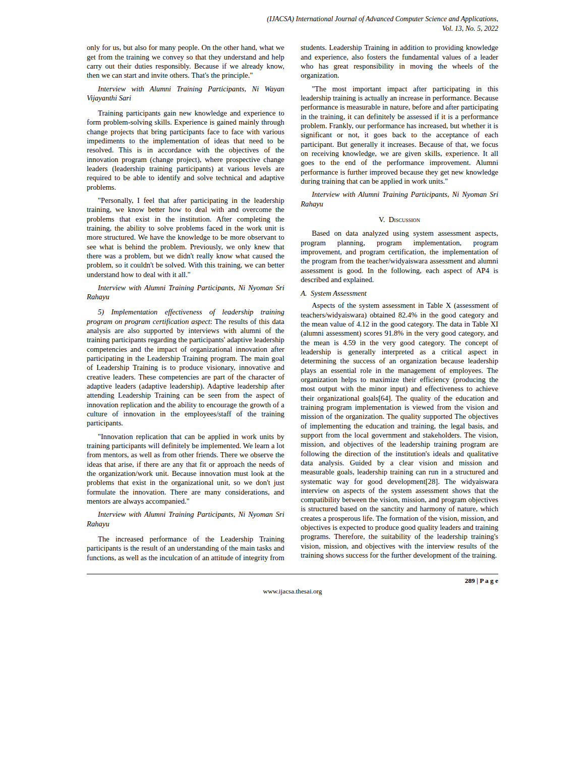(IJACSA) International Journal of Advanced Computer Science and Applications,
Vol. 13, No. 5, 2022
only for us, but also for many people. On the other hand, what we get from the training we convey so that they understand and help carry out their duties responsibly. Because if we already know, then we can start and invite others. That's the principle."
Interview with Alumni Training Participants, Ni Wayan Vijayanthi Sari
Training participants gain new knowledge and experience to form problem-solving skills. Experience is gained mainly through change projects that bring participants face to face with various impediments to the implementation of ideas that need to be resolved. This is in accordance with the objectives of the innovation program (change project), where prospective change leaders (leadership training participants) at various levels are required to be able to identify and solve technical and adaptive problems.
"Personally, I feel that after participating in the leadership training, we know better how to deal with and overcome the problems that exist in the institution. After completing the training, the ability to solve problems faced in the work unit is more structured. We have the knowledge to be more observant to see what is behind the problem. Previously, we only knew that there was a problem, but we didn't really know what caused the problem, so it couldn't be solved. With this training, we can better understand how to deal with it all."
Interview with Alumni Training Participants, Ni Nyoman Sri Rahayu
5) Implementation effectiveness of leadership training program on program certification aspect: The results of this data analysis are also supported by interviews with alumni of the training participants regarding the participants' adaptive leadership competencies and the impact of organizational innovation after participating in the Leadership Training program. The main goal of Leadership Training is to produce visionary, innovative and creative leaders. These competencies are part of the character of adaptive leaders (adaptive leadership). Adaptive leadership after attending Leadership Training can be seen from the aspect of innovation replication and the ability to encourage the growth of a culture of innovation in the employees/staff of the training participants.
"Innovation replication that can be applied in work units by training participants will definitely be implemented. We learn a lot from mentors, as well as from other friends. There we observe the ideas that arise, if there are any that fit or approach the needs of the organization/work unit. Because innovation must look at the problems that exist in the organizational unit, so we don't just formulate the innovation. There are many considerations, and mentors are always accompanied."
Interview with Alumni Training Participants, Ni Nyoman Sri Rahayu
The increased performance of the Leadership Training participants is the result of an understanding of the main tasks and functions, as well as the inculcation of an attitude of integrity from students. Leadership Training in addition to providing knowledge and experience, also fosters the fundamental values of a leader who has great responsibility in moving the wheels of the organization.
"The most important impact after participating in this leadership training is actually an increase in performance. Because performance is measurable in nature, before and after participating in the training, it can definitely be assessed if it is a performance problem. Frankly, our performance has increased, but whether it is significant or not, it goes back to the acceptance of each participant. But generally it increases. Because of that, we focus on receiving knowledge, we are given skills, experience. It all goes to the end of the performance improvement. Alumni performance is further improved because they get new knowledge during training that can be applied in work units."
Interview with Alumni Training Participants, Ni Nyoman Sri Rahayu
V. Discussion
Based on data analyzed using system assessment aspects, program planning, program implementation, program improvement, and program certification, the implementation of the program from the teacher/widyaiswara assessment and alumni assessment is good. In the following, each aspect of AP4 is described and explained.
A. System Assessment
Aspects of the system assessment in Table X (assessment of teachers/widyaiswara) obtained 82.4% in the good category and the mean value of 4.12 in the good category. The data in Table XI (alumni assessment) scores 91.8% in the very good category, and the mean is 4.59 in the very good category. The concept of leadership is generally interpreted as a critical aspect in determining the success of an organization because leadership plays an essential role in the management of employees. The organization helps to maximize their efficiency (producing the most output with the minor input) and effectiveness to achieve their organizational goals[64]. The quality of the education and training program implementation is viewed from the vision and mission of the organization. The quality supported The objectives of implementing the education and training, the legal basis, and support from the local government and stakeholders. The vision, mission, and objectives of the leadership training program are following the direction of the institution's ideals and qualitative data analysis. Guided by a clear vision and mission and measurable goals, leadership training can run in a structured and systematic way for good development[28]. The widyaiswara interview on aspects of the system assessment shows that the compatibility between the vision, mission, and program objectives is structured based on the sanctity and harmony of nature, which creates a prosperous life. The formation of the vision, mission, and objectives is expected to produce good quality leaders and training programs. Therefore, the suitability of the leadership training's vision, mission, and objectives with the interview results of the training shows success for the further development of the training.
289 | P a g e
www.ijacsa.thesai.org